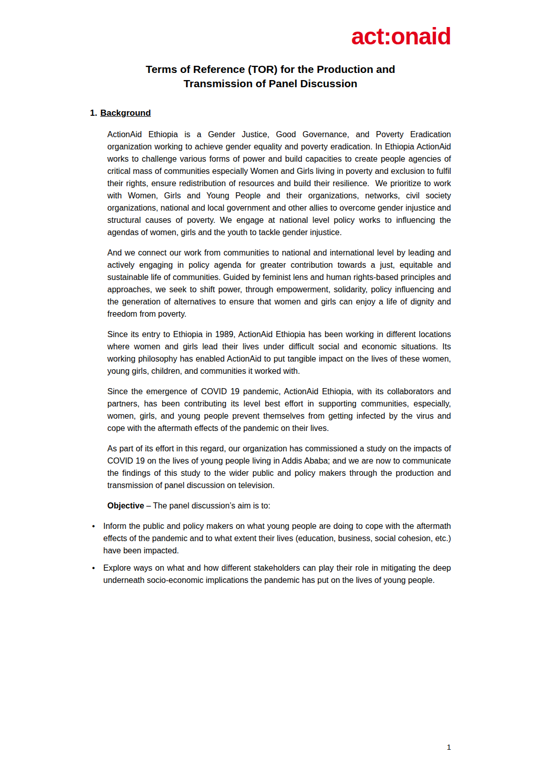act:onaid
Terms of Reference (TOR) for the Production and
Transmission of Panel Discussion
1. Background
ActionAid Ethiopia is a Gender Justice, Good Governance, and Poverty Eradication organization working to achieve gender equality and poverty eradication. In Ethiopia ActionAid works to challenge various forms of power and build capacities to create people agencies of critical mass of communities especially Women and Girls living in poverty and exclusion to fulfil their rights, ensure redistribution of resources and build their resilience. We prioritize to work with Women, Girls and Young People and their organizations, networks, civil society organizations, national and local government and other allies to overcome gender injustice and structural causes of poverty. We engage at national level policy works to influencing the agendas of women, girls and the youth to tackle gender injustice.
And we connect our work from communities to national and international level by leading and actively engaging in policy agenda for greater contribution towards a just, equitable and sustainable life of communities. Guided by feminist lens and human rights-based principles and approaches, we seek to shift power, through empowerment, solidarity, policy influencing and the generation of alternatives to ensure that women and girls can enjoy a life of dignity and freedom from poverty.
Since its entry to Ethiopia in 1989, ActionAid Ethiopia has been working in different locations where women and girls lead their lives under difficult social and economic situations. Its working philosophy has enabled ActionAid to put tangible impact on the lives of these women, young girls, children, and communities it worked with.
Since the emergence of COVID 19 pandemic, ActionAid Ethiopia, with its collaborators and partners, has been contributing its level best effort in supporting communities, especially, women, girls, and young people prevent themselves from getting infected by the virus and cope with the aftermath effects of the pandemic on their lives.
As part of its effort in this regard, our organization has commissioned a study on the impacts of COVID 19 on the lives of young people living in Addis Ababa; and we are now to communicate the findings of this study to the wider public and policy makers through the production and transmission of panel discussion on television.
Objective – The panel discussion’s aim is to:
Inform the public and policy makers on what young people are doing to cope with the aftermath effects of the pandemic and to what extent their lives (education, business, social cohesion, etc.) have been impacted.
Explore ways on what and how different stakeholders can play their role in mitigating the deep underneath socio-economic implications the pandemic has put on the lives of young people.
1